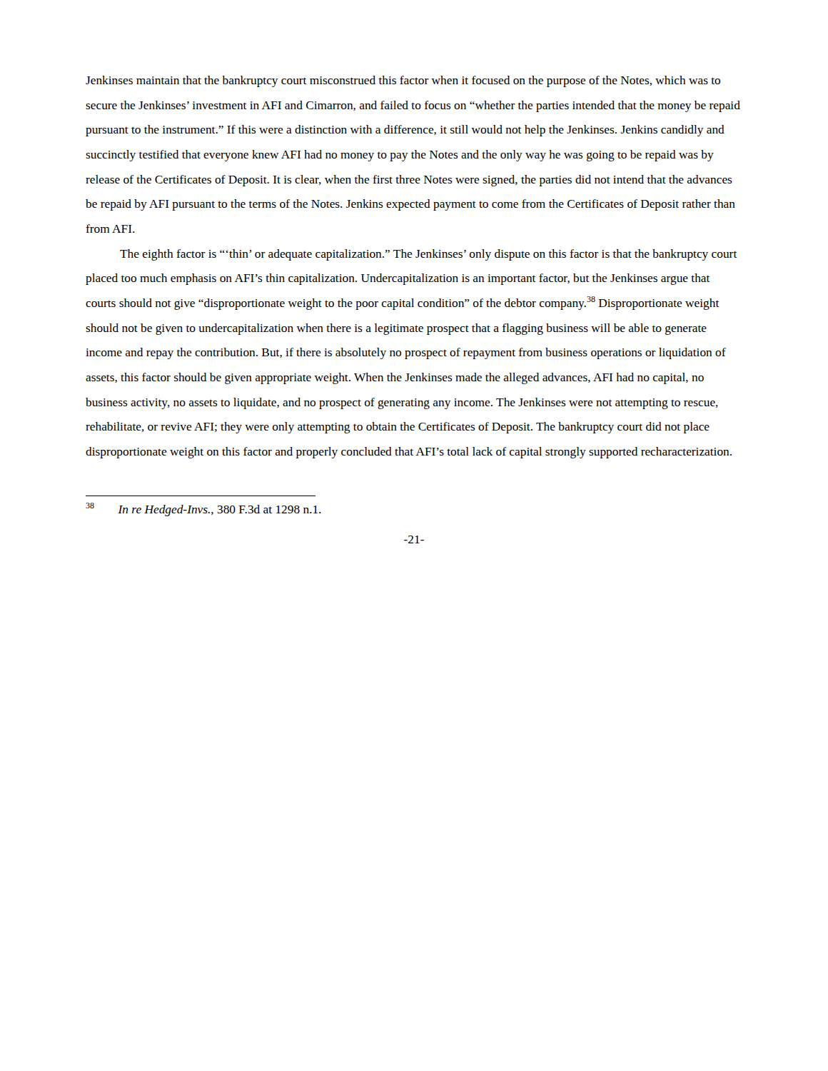Jenkinses maintain that the bankruptcy court misconstrued this factor when it focused on the purpose of the Notes, which was to secure the Jenkinses’ investment in AFI and Cimarron, and failed to focus on “whether the parties intended that the money be repaid pursuant to the instrument.” If this were a distinction with a difference, it still would not help the Jenkinses. Jenkins candidly and succinctly testified that everyone knew AFI had no money to pay the Notes and the only way he was going to be repaid was by release of the Certificates of Deposit. It is clear, when the first three Notes were signed, the parties did not intend that the advances be repaid by AFI pursuant to the terms of the Notes. Jenkins expected payment to come from the Certificates of Deposit rather than from AFI.
The eighth factor is “‘thin’ or adequate capitalization.” The Jenkinses’ only dispute on this factor is that the bankruptcy court placed too much emphasis on AFI’s thin capitalization. Undercapitalization is an important factor, but the Jenkinses argue that courts should not give “disproportionate weight to the poor capital condition” of the debtor company.38 Disproportionate weight should not be given to undercapitalization when there is a legitimate prospect that a flagging business will be able to generate income and repay the contribution. But, if there is absolutely no prospect of repayment from business operations or liquidation of assets, this factor should be given appropriate weight. When the Jenkinses made the alleged advances, AFI had no capital, no business activity, no assets to liquidate, and no prospect of generating any income. The Jenkinses were not attempting to rescue, rehabilitate, or revive AFI; they were only attempting to obtain the Certificates of Deposit. The bankruptcy court did not place disproportionate weight on this factor and properly concluded that AFI’s total lack of capital strongly supported recharacterization.
38 In re Hedged-Invs., 380 F.3d at 1298 n.1.
-21-